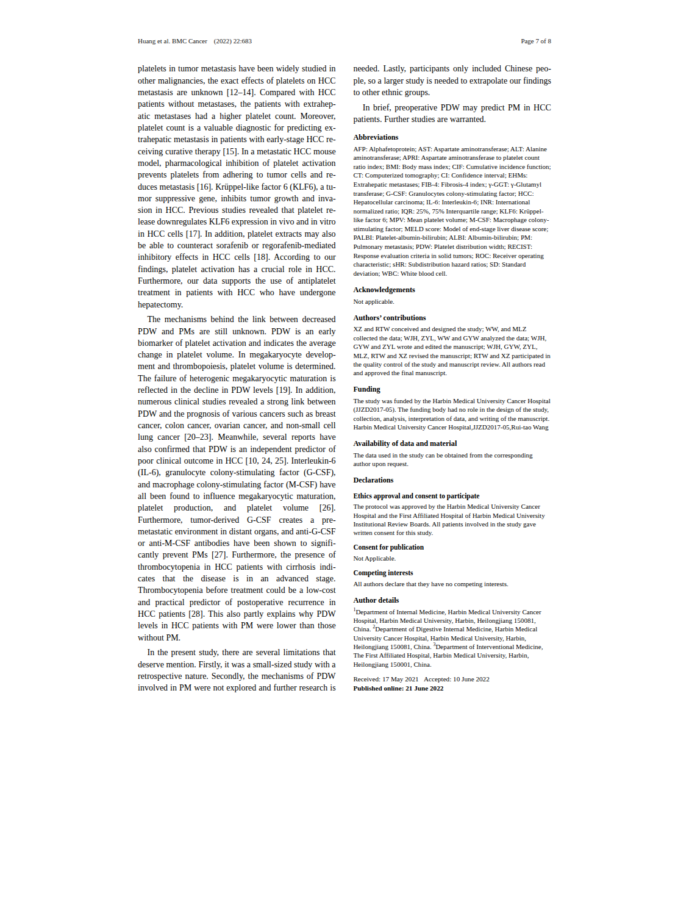Huang et al. BMC Cancer (2022) 22:683
Page 7 of 8
platelets in tumor metastasis have been widely studied in other malignancies, the exact effects of platelets on HCC metastasis are unknown [12–14]. Compared with HCC patients without metastases, the patients with extrahepatic metastases had a higher platelet count. Moreover, platelet count is a valuable diagnostic for predicting extrahepatic metastasis in patients with early-stage HCC receiving curative therapy [15]. In a metastatic HCC mouse model, pharmacological inhibition of platelet activation prevents platelets from adhering to tumor cells and reduces metastasis [16]. Krüppel-like factor 6 (KLF6), a tumor suppressive gene, inhibits tumor growth and invasion in HCC. Previous studies revealed that platelet release downregulates KLF6 expression in vivo and in vitro in HCC cells [17]. In addition, platelet extracts may also be able to counteract sorafenib or regorafenib-mediated inhibitory effects in HCC cells [18]. According to our findings, platelet activation has a crucial role in HCC. Furthermore, our data supports the use of antiplatelet treatment in patients with HCC who have undergone hepatectomy.
The mechanisms behind the link between decreased PDW and PMs are still unknown. PDW is an early biomarker of platelet activation and indicates the average change in platelet volume. In megakaryocyte development and thrombopoiesis, platelet volume is determined. The failure of heterogenic megakaryocytic maturation is reflected in the decline in PDW levels [19]. In addition, numerous clinical studies revealed a strong link between PDW and the prognosis of various cancers such as breast cancer, colon cancer, ovarian cancer, and non-small cell lung cancer [20–23]. Meanwhile, several reports have also confirmed that PDW is an independent predictor of poor clinical outcome in HCC [10, 24, 25]. Interleukin-6 (IL-6), granulocyte colony-stimulating factor (G-CSF), and macrophage colony-stimulating factor (M-CSF) have all been found to influence megakaryocytic maturation, platelet production, and platelet volume [26]. Furthermore, tumor-derived G-CSF creates a pre-metastatic environment in distant organs, and anti-G-CSF or anti-M-CSF antibodies have been shown to significantly prevent PMs [27]. Furthermore, the presence of thrombocytopenia in HCC patients with cirrhosis indicates that the disease is in an advanced stage. Thrombocytopenia before treatment could be a low-cost and practical predictor of postoperative recurrence in HCC patients [28]. This also partly explains why PDW levels in HCC patients with PM were lower than those without PM.
In the present study, there are several limitations that deserve mention. Firstly, it was a small-sized study with a retrospective nature. Secondly, the mechanisms of PDW involved in PM were not explored and further research is needed. Lastly, participants only included Chinese people, so a larger study is needed to extrapolate our findings to other ethnic groups.
In brief, preoperative PDW may predict PM in HCC patients. Further studies are warranted.
Abbreviations
AFP: Alphafetoprotein; AST: Aspartate aminotransferase; ALT: Alanine aminotransferase; APRI: Aspartate aminotransferase to platelet count ratio index; BMI: Body mass index; CIF: Cumulative incidence function; CT: Computerized tomography; CI: Confidence interval; EHMs: Extrahepatic metastases; FIB-4: Fibrosis-4 index; γ-GGT: γ-Glutamyl transferase; G-CSF: Granulocytes colony-stimulating factor; HCC: Hepatocellular carcinoma; IL-6: Interleukin-6; INR: International normalized ratio; IQR: 25%, 75% Interquartile range; KLF6: Krüppel-like factor 6; MPV: Mean platelet volume; M-CSF: Macrophage colony-stimulating factor; MELD score: Model of end-stage liver disease score; PALBI: Platelet-albumin-bilirubin; ALBI: Albumin-bilirubin; PM: Pulmonary metastasis; PDW: Platelet distribution width; RECIST: Response evaluation criteria in solid tumors; ROC: Receiver operating characteristic; sHR: Subdistribution hazard ratios; SD: Standard deviation; WBC: White blood cell.
Acknowledgements
Not applicable.
Authors’ contributions
XZ and RTW conceived and designed the study; WW, and MLZ collected the data; WJH, ZYL, WW and GYW analyzed the data; WJH, GYW and ZYL wrote and edited the manuscript; WJH, GYW, ZYL, MLZ, RTW and XZ revised the manuscript; RTW and XZ participated in the quality control of the study and manuscript review. All authors read and approved the final manuscript.
Funding
The study was funded by the Harbin Medical University Cancer Hospital (JJZD2017-05). The funding body had no role in the design of the study, collection, analysis, interpretation of data, and writing of the manuscript. Harbin Medical University Cancer Hospital,JJZD2017-05,Rui-tao Wang
Availability of data and material
The data used in the study can be obtained from the corresponding author upon request.
Declarations
Ethics approval and consent to participate
The protocol was approved by the Harbin Medical University Cancer Hospital and the First Affiliated Hospital of Harbin Medical University Institutional Review Boards. All patients involved in the study gave written consent for this study.
Consent for publication
Not Applicable.
Competing interests
All authors declare that they have no competing interests.
Author details
1Department of Internal Medicine, Harbin Medical University Cancer Hospital, Harbin Medical University, Harbin, Heilongjiang 150081, China. 2Department of Digestive Internal Medicine, Harbin Medical University Cancer Hospital, Harbin Medical University, Harbin, Heilongjiang 150081, China. 3Department of Interventional Medicine, The First Affiliated Hospital, Harbin Medical University, Harbin, Heilongjiang 150001, China.
Received: 17 May 2021 Accepted: 10 June 2022
Published online: 21 June 2022